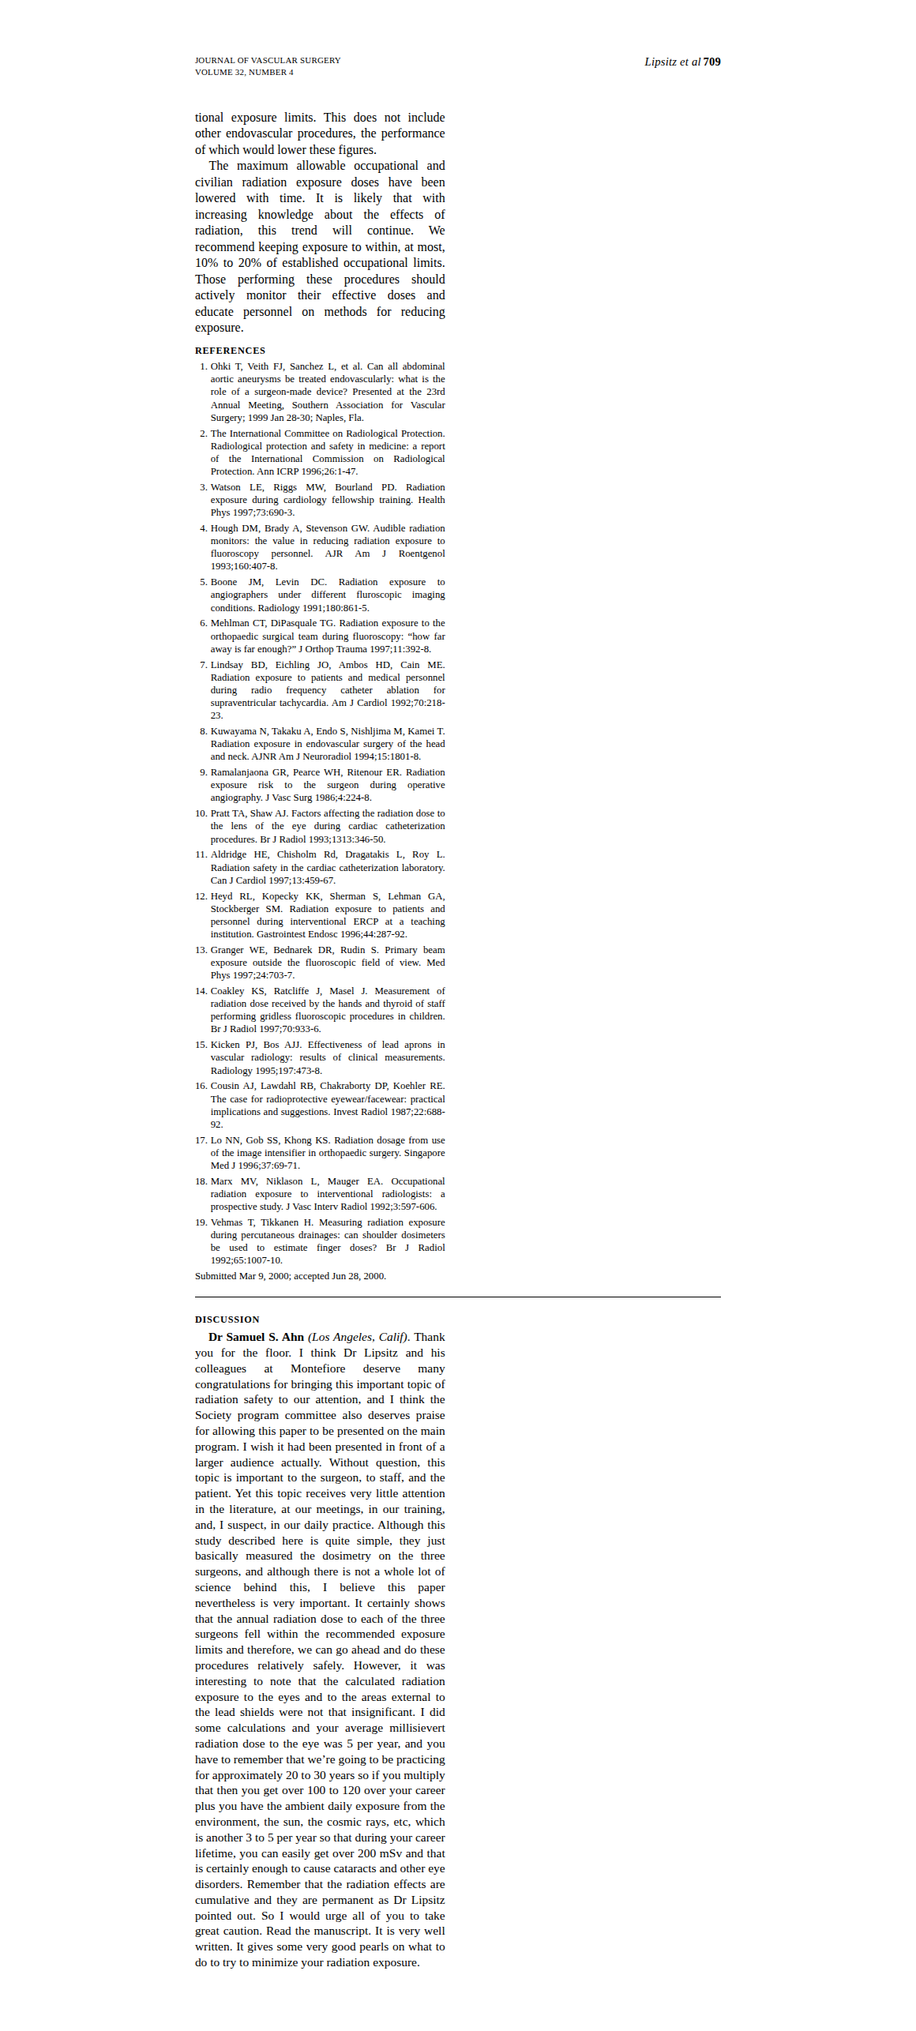Journal of Vascular Surgery
Volume 32, Number 4
Lipsitz et al 709
tional exposure limits. This does not include other endovascular procedures, the performance of which would lower these figures.
The maximum allowable occupational and civilian radiation exposure doses have been lowered with time. It is likely that with increasing knowledge about the effects of radiation, this trend will continue. We recommend keeping exposure to within, at most, 10% to 20% of established occupational limits. Those performing these procedures should actively monitor their effective doses and educate personnel on methods for reducing exposure.
References
Ohki T, Veith FJ, Sanchez L, et al. Can all abdominal aortic aneurysms be treated endovascularly: what is the role of a surgeon-made device? Presented at the 23rd Annual Meeting, Southern Association for Vascular Surgery; 1999 Jan 28-30; Naples, Fla.
The International Committee on Radiological Protection. Radiological protection and safety in medicine: a report of the International Commission on Radiological Protection. Ann ICRP 1996;26:1-47.
Watson LE, Riggs MW, Bourland PD. Radiation exposure during cardiology fellowship training. Health Phys 1997;73:690-3.
Hough DM, Brady A, Stevenson GW. Audible radiation monitors: the value in reducing radiation exposure to fluoroscopy personnel. AJR Am J Roentgenol 1993;160:407-8.
Boone JM, Levin DC. Radiation exposure to angiographers under different fluroscopic imaging conditions. Radiology 1991;180:861-5.
Mehlman CT, DiPasquale TG. Radiation exposure to the orthopaedic surgical team during fluoroscopy: “how far away is far enough?” J Orthop Trauma 1997;11:392-8.
Lindsay BD, Eichling JO, Ambos HD, Cain ME. Radiation exposure to patients and medical personnel during radio frequency catheter ablation for supraventricular tachycardia. Am J Cardiol 1992;70:218-23.
Kuwayama N, Takaku A, Endo S, Nishljima M, Kamei T. Radiation exposure in endovascular surgery of the head and neck. AJNR Am J Neuroradiol 1994;15:1801-8.
Ramalanjaona GR, Pearce WH, Ritenour ER. Radiation exposure risk to the surgeon during operative angiography. J Vasc Surg 1986;4:224-8.
Pratt TA, Shaw AJ. Factors affecting the radiation dose to the lens of the eye during cardiac catheterization procedures. Br J Radiol 1993;1313:346-50.
Aldridge HE, Chisholm Rd, Dragatakis L, Roy L. Radiation safety in the cardiac catheterization laboratory. Can J Cardiol 1997;13:459-67.
Heyd RL, Kopecky KK, Sherman S, Lehman GA, Stockberger SM. Radiation exposure to patients and personnel during interventional ERCP at a teaching institution. Gastrointest Endosc 1996;44:287-92.
Granger WE, Bednarek DR, Rudin S. Primary beam exposure outside the fluoroscopic field of view. Med Phys 1997;24:703-7.
Coakley KS, Ratcliffe J, Masel J. Measurement of radiation dose received by the hands and thyroid of staff performing gridless fluoroscopic procedures in children. Br J Radiol 1997;70:933-6.
Kicken PJ, Bos AJJ. Effectiveness of lead aprons in vascular radiology: results of clinical measurements. Radiology 1995;197:473-8.
Cousin AJ, Lawdahl RB, Chakraborty DP, Koehler RE. The case for radioprotective eyewear/facewear: practical implications and suggestions. Invest Radiol 1987;22:688-92.
Lo NN, Gob SS, Khong KS. Radiation dosage from use of the image intensifier in orthopaedic surgery. Singapore Med J 1996;37:69-71.
Marx MV, Niklason L, Mauger EA. Occupational radiation exposure to interventional radiologists: a prospective study. J Vasc Interv Radiol 1992;3:597-606.
Vehmas T, Tikkanen H. Measuring radiation exposure during percutaneous drainages: can shoulder dosimeters be used to estimate finger doses? Br J Radiol 1992;65:1007-10.
Submitted Mar 9, 2000; accepted Jun 28, 2000.
Discussion
Dr Samuel S. Ahn (Los Angeles, Calif). Thank you for the floor. I think Dr Lipsitz and his colleagues at Montefiore deserve many congratulations for bringing this important topic of radiation safety to our attention, and I think the Society program committee also deserves praise for allowing this paper to be presented on the main program. I wish it had been presented in front of a larger audience actually. Without question, this topic is important to the surgeon, to staff, and the patient. Yet this topic receives very little attention in the literature, at our meetings, in our training, and, I suspect, in our daily practice. Although this study described here is quite simple, they just basically measured the dosimetry on the three surgeons, and although there is not a whole lot of science behind this, I believe this paper nevertheless is very important. It certainly shows that the annual radiation dose to each of the three surgeons fell within the recommended exposure limits and therefore, we can go ahead and do these procedures relatively safely. However, it was interesting to note that the calculated radiation exposure to the eyes and to the areas external to the lead shields were not that insignificant. I did some calculations and your average millisievert radiation dose to the eye was 5 per year, and you have to remember that we’re going to be practicing for approximately 20 to 30 years so if you multiply that then you get over 100 to 120 over your career plus you have the ambient daily exposure from the environment, the sun, the cosmic rays, etc, which is another 3 to 5 per year so that during your career lifetime, you can easily get over 200 mSv and that is certainly enough to cause cataracts and other eye disorders. Remember that the radiation effects are cumulative and they are permanent as Dr Lipsitz pointed out. So I would urge all of you to take great caution. Read the manuscript. It is very well written. It gives some very good pearls on what to do to try to minimize your radiation exposure.